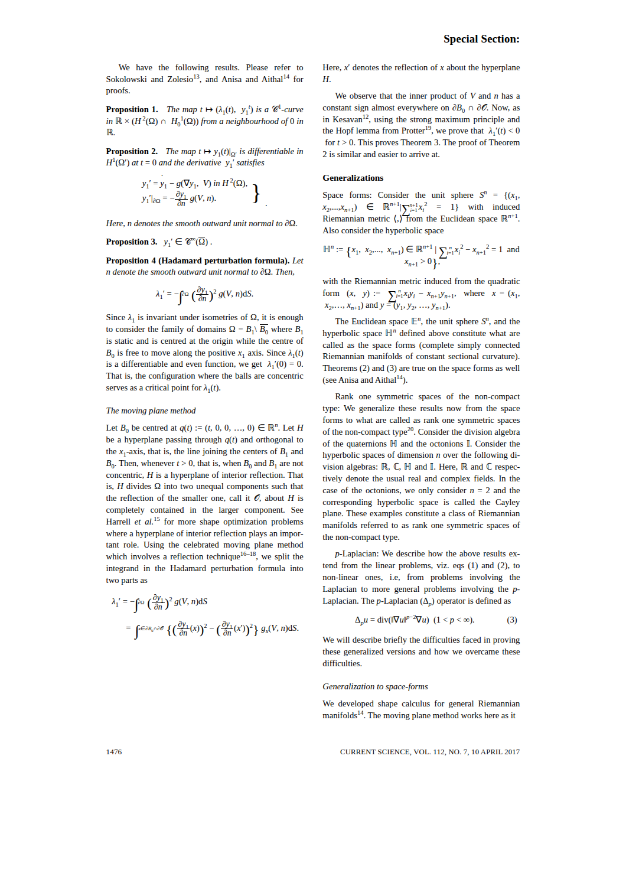Special Section:
We have the following results. Please refer to Sokolowski and Zolesio13, and Anisa and Aithal14 for proofs.
Proposition 1. The map t ↦ (λ1(t), y1t) is a 𝒞1-curve in ℝ × (H 2(Ω) ∩ H01(Ω)) from a neighbourhood of 0 in ℝ.
Proposition 2. The map t ↦ y1(t)|Ω′ is differentiable in H1(Ω′) at t = 0 and the derivative y1′ satisfies
y1′ = y1 − g(∇y1, V) in H 2(Ω),
y1′|∂Ω = −∂y1∂n g(V, n).
} .
Here, n denotes the smooth outward unit normal to ∂Ω.
Proposition 3. y1′ ∈ 𝒞∞(Ω) .
Proposition 4 (Hadamard perturbation formula). Let n denote the smooth outward unit normal to ∂Ω. Then,
λ1′ = −∫∂Ω (∂y1∂n)2 g(V, n)dS.
Since λ1 is invariant under isometries of Ω, it is enough to consider the family of domains Ω = B1\ B0 where B1 is static and is centred at the origin while the centre of B0 is free to move along the positive x1 axis. Since λ1(t) is a differentiable and even function, we get λ1′(0) = 0. That is, the configuration where the balls are concentric serves as a critical point for λ1(t).
The moving plane method
Let B0 be centred at q(t) := (t, 0, 0, …, 0) ∈ ℝn. Let H be a hyperplane passing through q(t) and orthogonal to the x1-axis, that is, the line joining the centers of B1 and B0. Then, whenever t > 0, that is, when B0 and B1 are not concentric, H is a hyperplane of interior reflection. That is, H divides Ω into two unequal components such that the reflection of the smaller one, call it 𝒪, about H is completely contained in the larger component. See Harrell et al.15 for more shape optimization problems where a hyperplane of interior reflection plays an important role. Using the celebrated moving plane method which involves a reflection technique16–18, we split the integrand in the Hadamard perturbation formula into two parts as
λ1′ = −∫∂Ω (∂y1∂n)2 g(V, n)dS
= ∫x∈∂B0∩∂𝒪 {(∂y1∂n(x))2 − (∂y1∂n(x′))2} gx(V, n)dS.
Here, x′ denotes the reflection of x about the hyperplane H.
We observe that the inner product of V and n has a constant sign almost everywhere on ∂B0 ∩ ∂𝒪. Now, as in Kesavan12, using the strong maximum principle and the Hopf lemma from Protter19, we prove that λ1′(t) < 0 for t > 0. This proves Theorem 3. The proof of Theorem 2 is similar and easier to arrive at.
Generalizations
Space forms: Consider the unit sphere Sn = {(x1, x2,...,xn+1) ∈ ℝn+1|∑n+1 i=1 xi2 = 1} with induced Riemannian metric ⟨,⟩ from the Euclidean space ℝn+1. Also consider the hyperbolic space
ℍn := {x1, x2,..., xn+1) ∈ ℝn+1 | ∑ni=1 xi2 − xn+12 = 1 and xn+1 > 0},
with the Riemannian metric induced from the quadratic form (x, y) := ∑ni=1 xiyi − xn+1yn+1, where x = (x1, x2,…, xn+1) and y = (y1, y2, …, yn+1).
The Euclidean space 𝔼n, the unit sphere Sn, and the hyperbolic space ℍn defined above constitute what are called as the space forms (complete simply connected Riemannian manifolds of constant sectional curvature). Theorems (2) and (3) are true on the space forms as well (see Anisa and Aithal14).
Rank one symmetric spaces of the non-compact type: We generalize these results now from the space forms to what are called as rank one symmetric spaces of the non-compact type20. Consider the division algebra of the quaternions ℍ and the octonions 𝕀. Consider the hyperbolic spaces of dimension n over the following division algebras: ℝ, ℂ, ℍ and 𝕀. Here, ℝ and ℂ respectively denote the usual real and complex fields. In the case of the octonions, we only consider n = 2 and the corresponding hyperbolic space is called the Cayley plane. These examples constitute a class of Riemannian manifolds referred to as rank one symmetric spaces of the non-compact type.
p-Laplacian: We describe how the above results extend from the linear problems, viz. eqs (1) and (2), to non-linear ones, i.e, from problems involving the Laplacian to more general problems involving the p-Laplacian. The p-Laplacian (Δp) operator is defined as
Δpu = div(‖∇u‖p−2∇u) (1 < p < ∞). (3)
We will describe briefly the difficulties faced in proving these generalized versions and how we overcame these difficulties.
Generalization to space-forms
We developed shape calculus for general Riemannian manifolds14. The moving plane method works here as it
1476
CURRENT SCIENCE, VOL. 112, NO. 7, 10 APRIL 2017